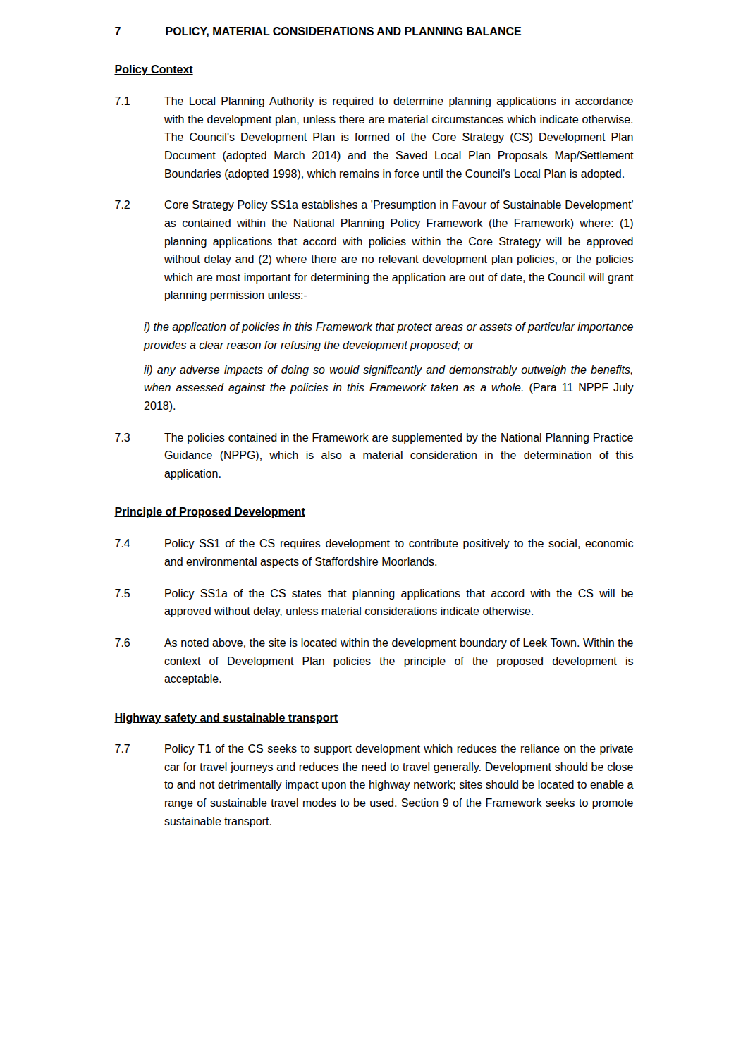7 POLICY, MATERIAL CONSIDERATIONS AND PLANNING BALANCE
Policy Context
7.1
The Local Planning Authority is required to determine planning applications in accordance with the development plan, unless there are material circumstances which indicate otherwise. The Council's Development Plan is formed of the Core Strategy (CS) Development Plan Document (adopted March 2014) and the Saved Local Plan Proposals Map/Settlement Boundaries (adopted 1998), which remains in force until the Council's Local Plan is adopted.
7.2
Core Strategy Policy SS1a establishes a 'Presumption in Favour of Sustainable Development' as contained within the National Planning Policy Framework (the Framework) where: (1) planning applications that accord with policies within the Core Strategy will be approved without delay and (2) where there are no relevant development plan policies, or the policies which are most important for determining the application are out of date, the Council will grant planning permission unless:-
i) the application of policies in this Framework that protect areas or assets of particular importance provides a clear reason for refusing the development proposed; or
ii) any adverse impacts of doing so would significantly and demonstrably outweigh the benefits, when assessed against the policies in this Framework taken as a whole. (Para 11 NPPF July 2018).
7.3
The policies contained in the Framework are supplemented by the National Planning Practice Guidance (NPPG), which is also a material consideration in the determination of this application.
Principle of Proposed Development
7.4
Policy SS1 of the CS requires development to contribute positively to the social, economic and environmental aspects of Staffordshire Moorlands.
7.5
Policy SS1a of the CS states that planning applications that accord with the CS will be approved without delay, unless material considerations indicate otherwise.
7.6
As noted above, the site is located within the development boundary of Leek Town. Within the context of Development Plan policies the principle of the proposed development is acceptable.
Highway safety and sustainable transport
7.7
Policy T1 of the CS seeks to support development which reduces the reliance on the private car for travel journeys and reduces the need to travel generally. Development should be close to and not detrimentally impact upon the highway network; sites should be located to enable a range of sustainable travel modes to be used. Section 9 of the Framework seeks to promote sustainable transport.